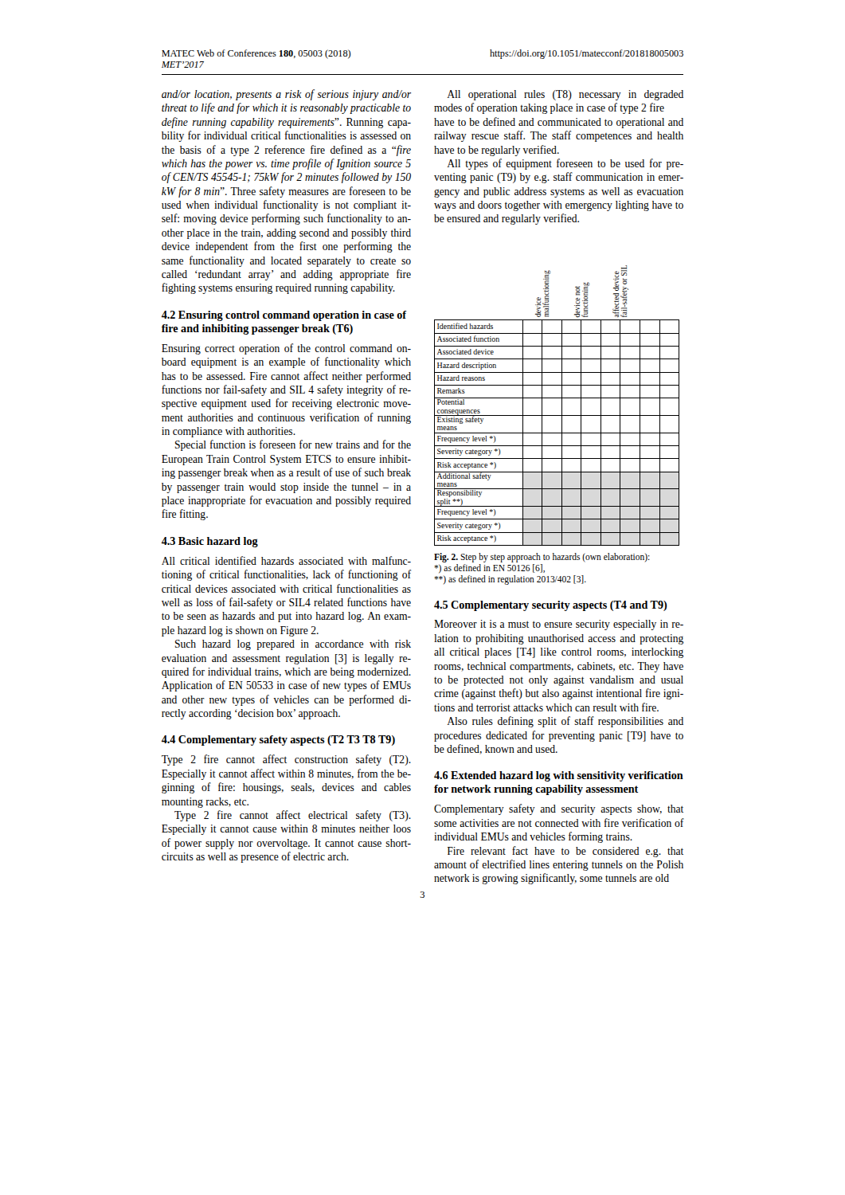MATEC Web of Conferences 180, 05003 (2018)
MET’2017
https://doi.org/10.1051/matecconf/201818005003
and/or location, presents a risk of serious injury and/or threat to life and for which it is reasonably practicable to define running capability requirements”. Running capability for individual critical functionalities is assessed on the basis of a type 2 reference fire defined as a “fire which has the power vs. time profile of Ignition source 5 of CEN/TS 45545-1; 75kW for 2 minutes followed by 150 kW for 8 min”. Three safety measures are foreseen to be used when individual functionality is not compliant itself: moving device performing such functionality to another place in the train, adding second and possibly third device independent from the first one performing the same functionality and located separately to create so called ‘redundant array’ and adding appropriate fire fighting systems ensuring required running capability.
4.2 Ensuring control command operation in case of fire and inhibiting passenger break (T6)
Ensuring correct operation of the control command on-board equipment is an example of functionality which has to be assessed. Fire cannot affect neither performed functions nor fail-safety and SIL 4 safety integrity of respective equipment used for receiving electronic movement authorities and continuous verification of running in compliance with authorities.
Special function is foreseen for new trains and for the European Train Control System ETCS to ensure inhibiting passenger break when as a result of use of such break by passenger train would stop inside the tunnel – in a place inappropriate for evacuation and possibly required fire fitting.
4.3 Basic hazard log
All critical identified hazards associated with malfunctioning of critical functionalities, lack of functioning of critical devices associated with critical functionalities as well as loss of fail-safety or SIL4 related functions have to be seen as hazards and put into hazard log. An example hazard log is shown on Figure 2.
Such hazard log prepared in accordance with risk evaluation and assessment regulation [3] is legally required for individual trains, which are being modernized. Application of EN 50533 in case of new types of EMUs and other new types of vehicles can be performed directly according ‘decision box’ approach.
4.4 Complementary safety aspects (T2 T3 T8 T9)
Type 2 fire cannot affect construction safety (T2). Especially it cannot affect within 8 minutes, from the beginning of fire: housings, seals, devices and cables mounting racks, etc.
Type 2 fire cannot affect electrical safety (T3). Especially it cannot cause within 8 minutes neither loos of power supply nor overvoltage. It cannot cause short-circuits as well as presence of electric arch.
All operational rules (T8) necessary in degraded modes of operation taking place in case of type 2 fire
have to be defined and communicated to operational and railway rescue staff. The staff competences and health have to be regularly verified.
All types of equipment foreseen to be used for preventing panic (T9) by e.g. staff communication in emergency and public address systems as well as evacuation ways and doors together with emergency lighting have to be ensured and regularly verified.
| | device malfunctioning | device not functioning | affected device fail-safety or SIL | |
| Identified hazards | | | | | | | | |
| Associated function | | | | | | | | |
| Associated device | | | | | | | | |
| Hazard description | | | | | | | | |
| Hazard reasons | | | | | | | | |
| Remarks | | | | | | | | |
| Potential consequences | | | | | | | | |
| Existing safety means | | | | | | | | |
| Frequency level *) | | | | | | | | |
| Severity category *) | | | | | | | | |
| Risk acceptance *) | | | | | | | | |
| Additional safety means | | | | | | | | |
| Responsibility split **) | | | | | | | | |
| Frequency level *) | | | | | | | | |
| Severity category *) | | | | | | | | |
| Risk acceptance *) | | | | | | | | |
Fig. 2. Step by step approach to hazards (own elaboration):
*) as defined in EN 50126 [6],
**) as defined in regulation 2013/402 [3].
4.5 Complementary security aspects (T4 and T9)
Moreover it is a must to ensure security especially in relation to prohibiting unauthorised access and protecting all critical places [T4] like control rooms, interlocking rooms, technical compartments, cabinets, etc. They have to be protected not only against vandalism and usual crime (against theft) but also against intentional fire ignitions and terrorist attacks which can result with fire.
Also rules defining split of staff responsibilities and procedures dedicated for preventing panic [T9] have to be defined, known and used.
4.6 Extended hazard log with sensitivity verification for network running capability assessment
Complementary safety and security aspects show, that some activities are not connected with fire verification of individual EMUs and vehicles forming trains.
Fire relevant fact have to be considered e.g. that amount of electrified lines entering tunnels on the Polish network is growing significantly, some tunnels are old
3